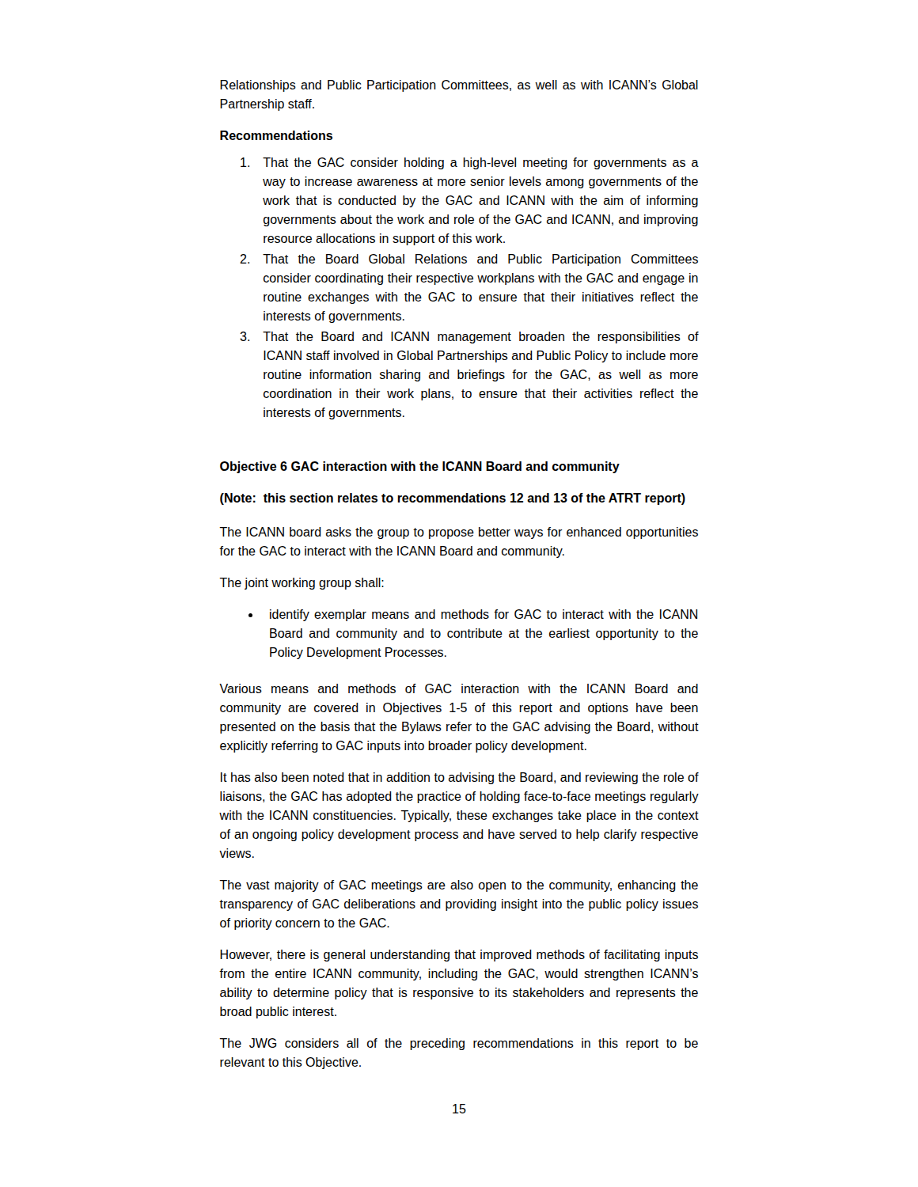Relationships and Public Participation Committees, as well as with ICANN’s Global Partnership staff.
Recommendations
That the GAC consider holding a high-level meeting for governments as a way to increase awareness at more senior levels among governments of the work that is conducted by the GAC and ICANN with the aim of informing governments about the work and role of the GAC and ICANN, and improving resource allocations in support of this work.
That the Board Global Relations and Public Participation Committees consider coordinating their respective workplans with the GAC and engage in routine exchanges with the GAC to ensure that their initiatives reflect the interests of governments.
That the Board and ICANN management broaden the responsibilities of ICANN staff involved in Global Partnerships and Public Policy to include more routine information sharing and briefings for the GAC, as well as more coordination in their work plans, to ensure that their activities reflect the interests of governments.
Objective 6 GAC interaction with the ICANN Board and community
(Note: this section relates to recommendations 12 and 13 of the ATRT report)
The ICANN board asks the group to propose better ways for enhanced opportunities for the GAC to interact with the ICANN Board and community.
The joint working group shall:
identify exemplar means and methods for GAC to interact with the ICANN Board and community and to contribute at the earliest opportunity to the Policy Development Processes.
Various means and methods of GAC interaction with the ICANN Board and community are covered in Objectives 1-5 of this report and options have been presented on the basis that the Bylaws refer to the GAC advising the Board, without explicitly referring to GAC inputs into broader policy development.
It has also been noted that in addition to advising the Board, and reviewing the role of liaisons, the GAC has adopted the practice of holding face-to-face meetings regularly with the ICANN constituencies. Typically, these exchanges take place in the context of an ongoing policy development process and have served to help clarify respective views.
The vast majority of GAC meetings are also open to the community, enhancing the transparency of GAC deliberations and providing insight into the public policy issues of priority concern to the GAC.
However, there is general understanding that improved methods of facilitating inputs from the entire ICANN community, including the GAC, would strengthen ICANN’s ability to determine policy that is responsive to its stakeholders and represents the broad public interest.
The JWG considers all of the preceding recommendations in this report to be relevant to this Objective.
15